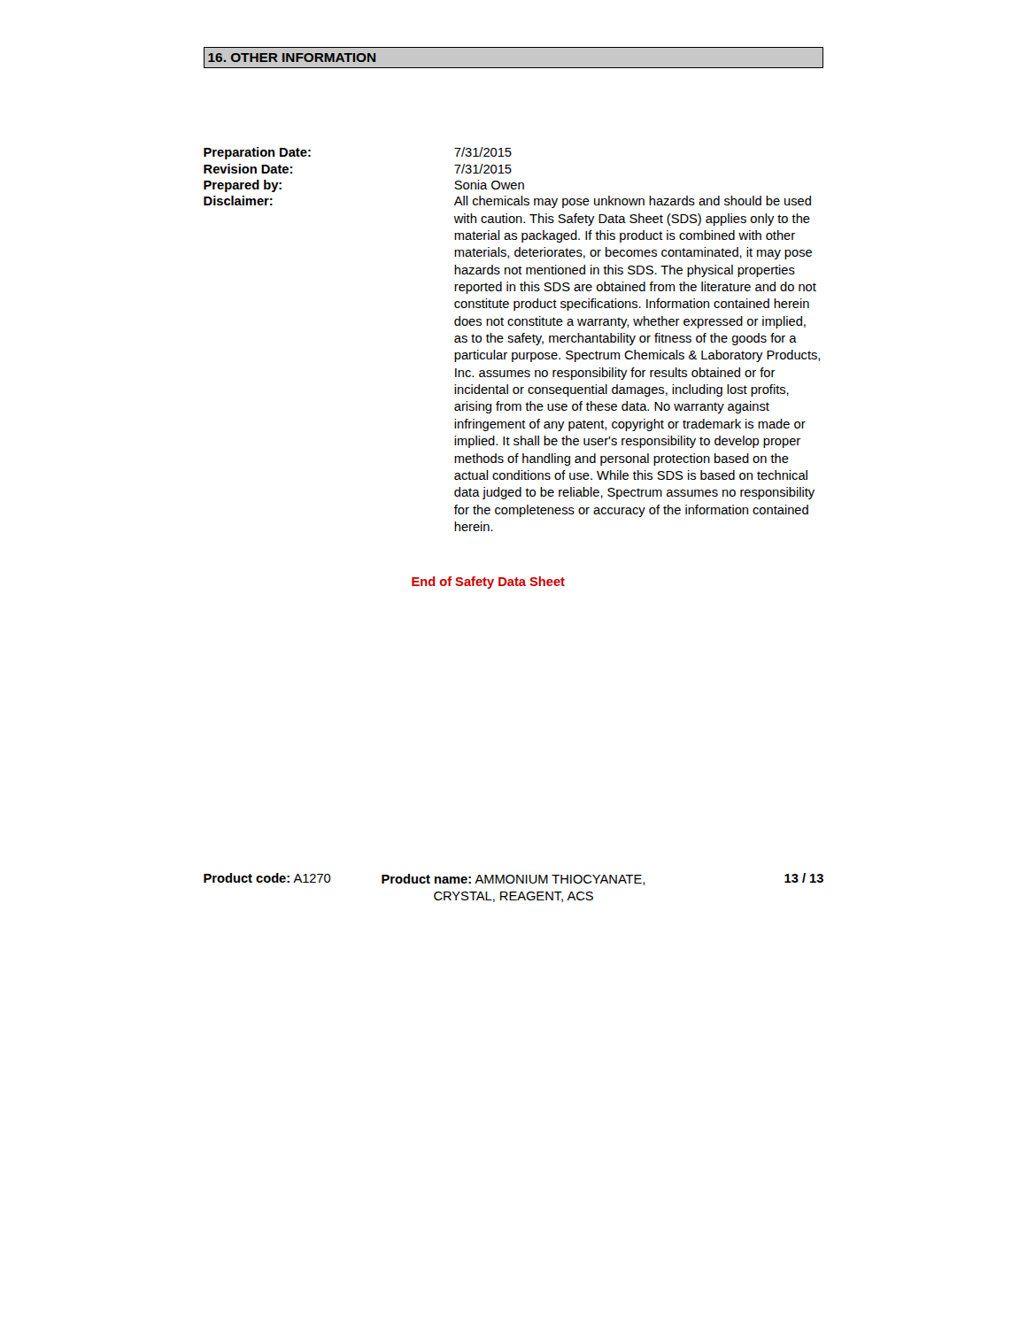16. OTHER INFORMATION
| Preparation Date: | 7/31/2015 |
| Revision Date: | 7/31/2015 |
| Prepared by: | Sonia Owen |
| Disclaimer: | All chemicals may pose unknown hazards and should be used with caution. This Safety Data Sheet (SDS) applies only to the material as packaged. If this product is combined with other materials, deteriorates, or becomes contaminated, it may pose hazards not mentioned in this SDS. The physical properties reported in this SDS are obtained from the literature and do not constitute product specifications. Information contained herein does not constitute a warranty, whether expressed or implied, as to the safety, merchantability or fitness of the goods for a particular purpose. Spectrum Chemicals & Laboratory Products, Inc. assumes no responsibility for results obtained or for incidental or consequential damages, including lost profits, arising from the use of these data. No warranty against infringement of any patent, copyright or trademark is made or implied. It shall be the user's responsibility to develop proper methods of handling and personal protection based on the actual conditions of use. While this SDS is based on technical data judged to be reliable, Spectrum assumes no responsibility for the completeness or accuracy of the information contained herein. |
End of Safety Data Sheet
| Product code: A1270 | Product name: AMMONIUM THIOCYANATE, CRYSTAL, REAGENT, ACS | 13 / 13 |